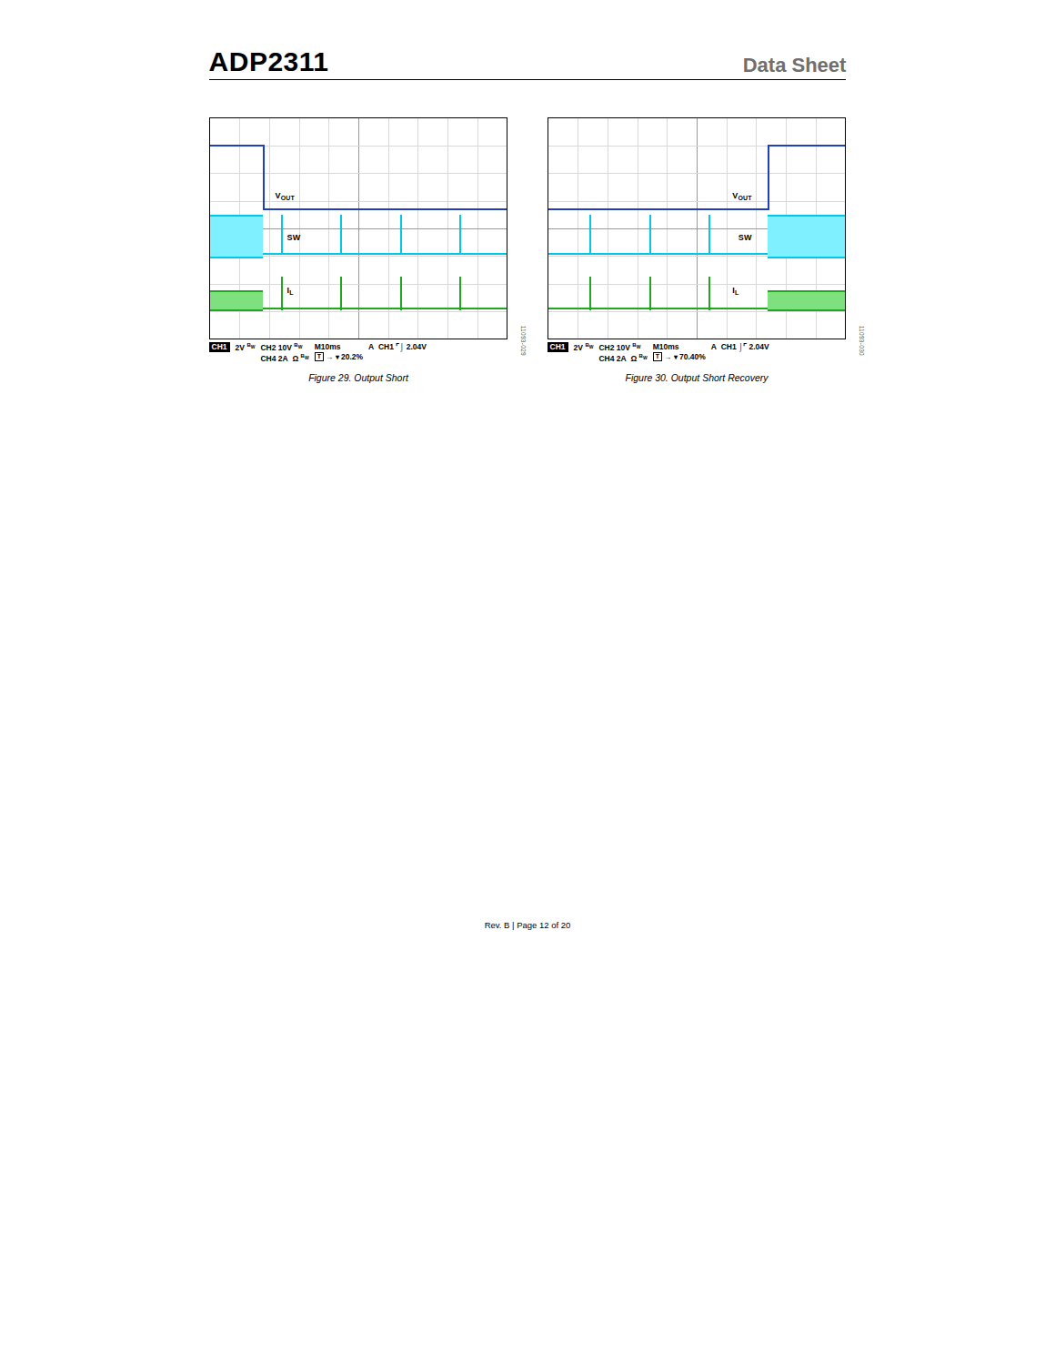ADP2311
Data Sheet
1
2
4
VOUT
SW
IL
CH1 2V BW CH2 10V BW
CH4 2A Ω BW M10ms
T → ▾ 20.2% A CH1 ⌜⌡ 2.04V
Figure 29. Output Short
11093-029
1
2
4
VOUT
SW
IL
CH1 2V BW CH2 10V BW
CH4 2A Ω BW M10ms
T → ▾ 70.40% A CH1 ⌡⌜ 2.04V
Figure 30. Output Short Recovery
11093-030
Rev. B | Page 12 of 20